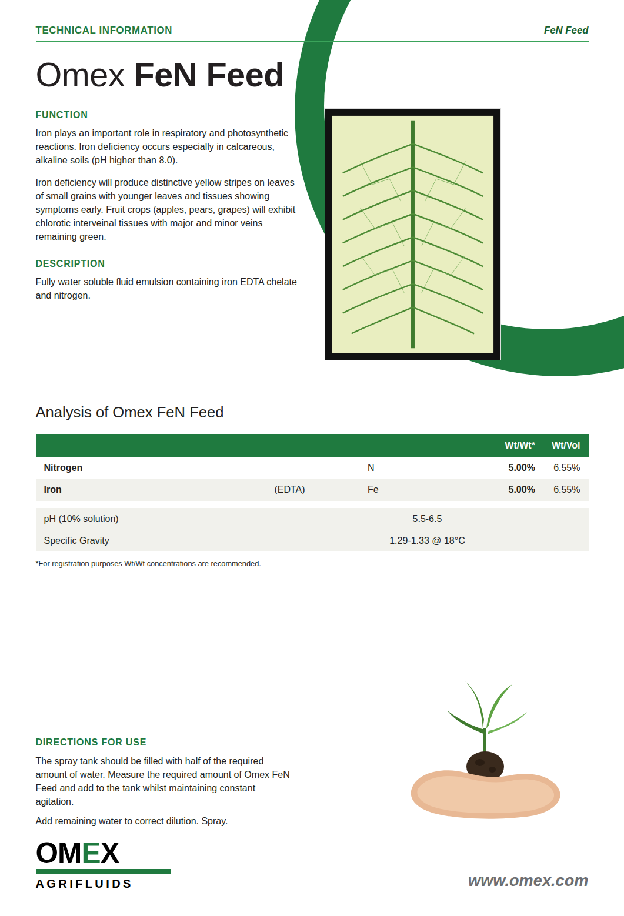Technical Information
FeN Feed
Omex FeN Feed
Function
Iron plays an important role in respiratory and photosynthetic reactions. Iron deficiency occurs especially in calcareous, alkaline soils (pH higher than 8.0).
Iron deficiency will produce distinctive yellow stripes on leaves of small grains with younger leaves and tissues showing symptoms early. Fruit crops (apples, pears, grapes) will exhibit chlorotic interveinal tissues with major and minor veins remaining green.
Description
Fully water soluble fluid emulsion containing iron EDTA chelate and nitrogen.
Analysis of Omex FeN Feed
| | Wt/Wt* | Wt/Vol |
| --- | --- | --- |
| Nitrogen | | N | 5.00% | 6.55% |
| Iron | (EDTA) | Fe | 5.00% | 6.55% |
| pH (10% solution) | 5.5-6.5 |
| Specific Gravity | 1.29-1.33 @ 18°C |
*For registration purposes Wt/Wt concentrations are recommended.
Directions for use
The spray tank should be filled with half of the required amount of water. Measure the required amount of Omex FeN Feed and add to the tank whilst maintaining constant agitation.
Add remaining water to correct dilution. Spray.
OMEX
AGRIFLUIDS
www.omex.com